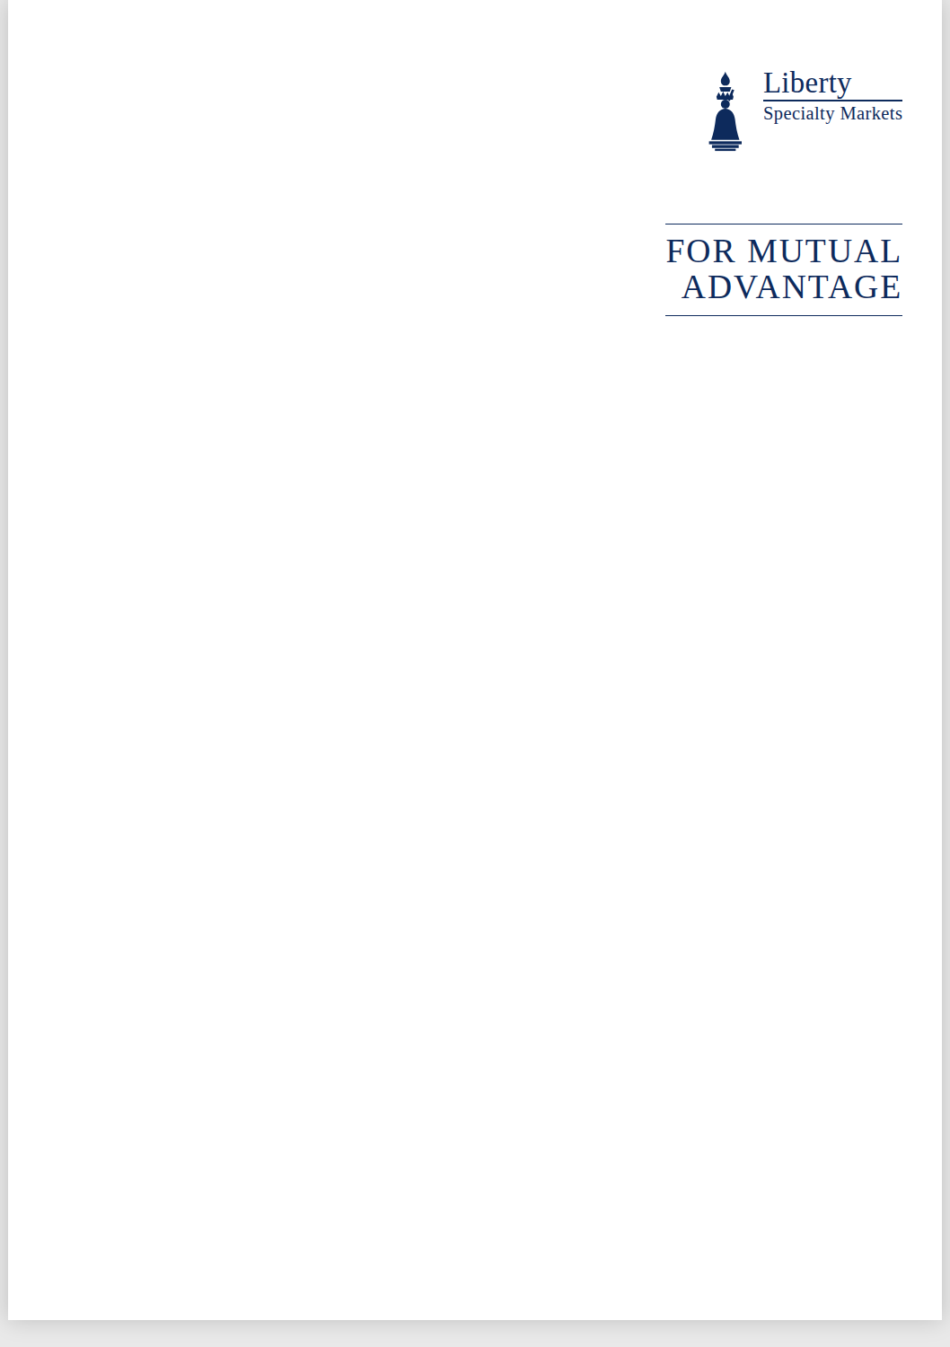Liberty Specialty Markets
For Mutual Advantage